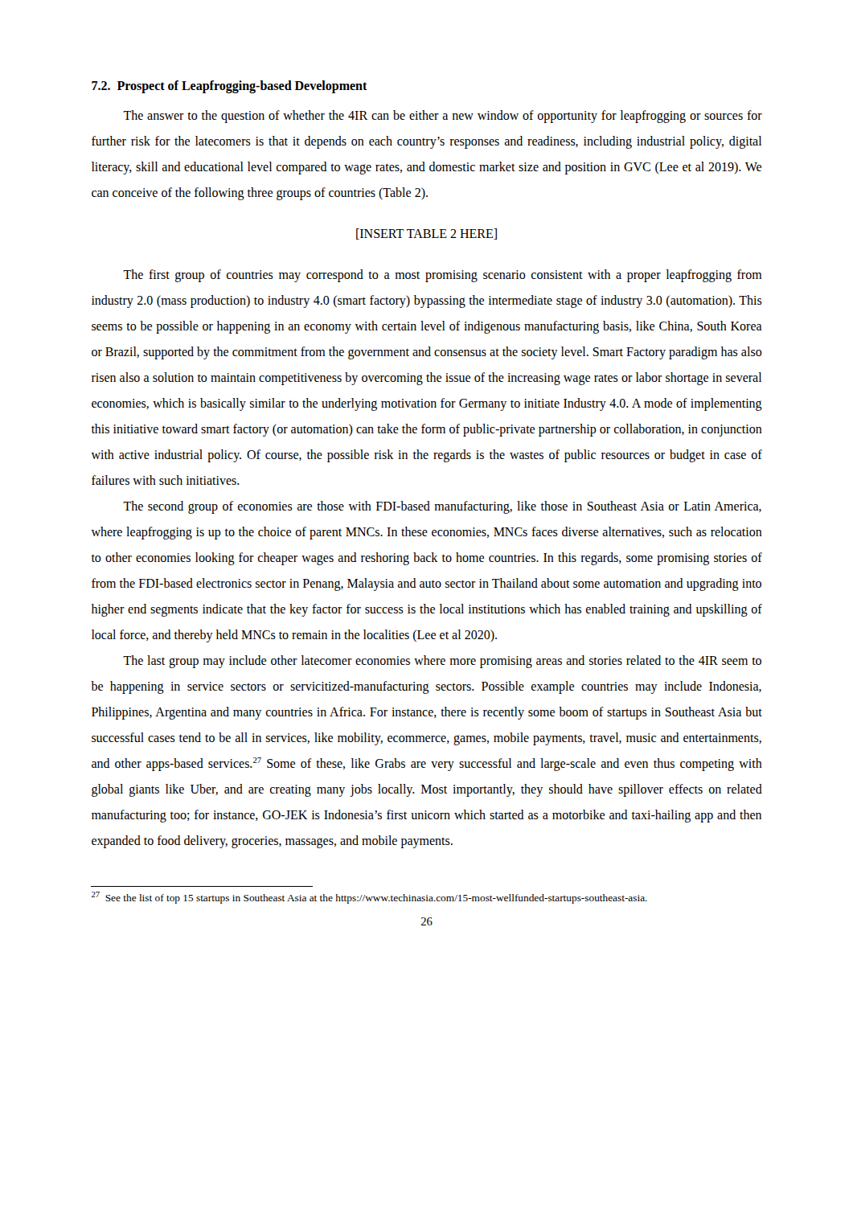7.2. Prospect of Leapfrogging-based Development
The answer to the question of whether the 4IR can be either a new window of opportunity for leapfrogging or sources for further risk for the latecomers is that it depends on each country’s responses and readiness, including industrial policy, digital literacy, skill and educational level compared to wage rates, and domestic market size and position in GVC (Lee et al 2019). We can conceive of the following three groups of countries (Table 2).
[INSERT TABLE 2 HERE]
The first group of countries may correspond to a most promising scenario consistent with a proper leapfrogging from industry 2.0 (mass production) to industry 4.0 (smart factory) bypassing the intermediate stage of industry 3.0 (automation). This seems to be possible or happening in an economy with certain level of indigenous manufacturing basis, like China, South Korea or Brazil, supported by the commitment from the government and consensus at the society level. Smart Factory paradigm has also risen also a solution to maintain competitiveness by overcoming the issue of the increasing wage rates or labor shortage in several economies, which is basically similar to the underlying motivation for Germany to initiate Industry 4.0. A mode of implementing this initiative toward smart factory (or automation) can take the form of public-private partnership or collaboration, in conjunction with active industrial policy. Of course, the possible risk in the regards is the wastes of public resources or budget in case of failures with such initiatives.
The second group of economies are those with FDI-based manufacturing, like those in Southeast Asia or Latin America, where leapfrogging is up to the choice of parent MNCs. In these economies, MNCs faces diverse alternatives, such as relocation to other economies looking for cheaper wages and reshoring back to home countries. In this regards, some promising stories of from the FDI-based electronics sector in Penang, Malaysia and auto sector in Thailand about some automation and upgrading into higher end segments indicate that the key factor for success is the local institutions which has enabled training and upskilling of local force, and thereby held MNCs to remain in the localities (Lee et al 2020).
The last group may include other latecomer economies where more promising areas and stories related to the 4IR seem to be happening in service sectors or servicitized-manufacturing sectors. Possible example countries may include Indonesia, Philippines, Argentina and many countries in Africa. For instance, there is recently some boom of startups in Southeast Asia but successful cases tend to be all in services, like mobility, ecommerce, games, mobile payments, travel, music and entertainments, and other apps-based services.27 Some of these, like Grabs are very successful and large-scale and even thus competing with global giants like Uber, and are creating many jobs locally. Most importantly, they should have spillover effects on related manufacturing too; for instance, GO-JEK is Indonesia’s first unicorn which started as a motorbike and taxi-hailing app and then expanded to food delivery, groceries, massages, and mobile payments.
27 See the list of top 15 startups in Southeast Asia at the https://www.techinasia.com/15-most-wellfunded-startups-southeast-asia.
26